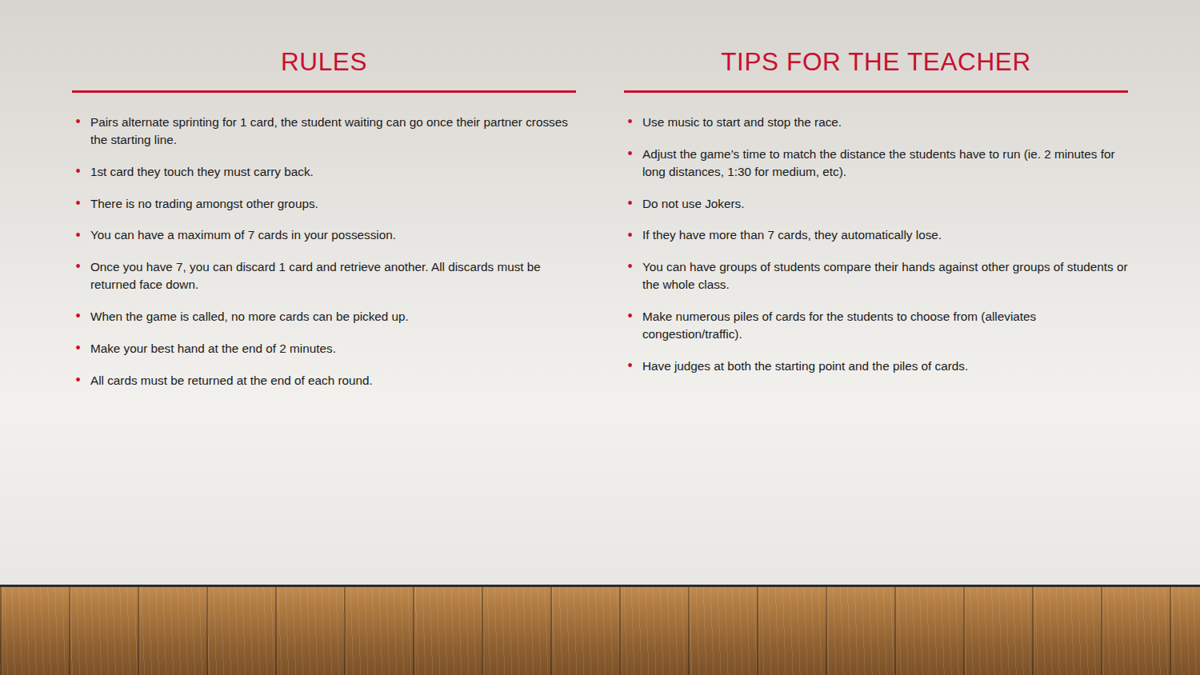Rules
Pairs alternate sprinting for 1 card, the student waiting can go once their partner crosses the starting line.
1st card they touch they must carry back.
There is no trading amongst other groups.
You can have a maximum of 7 cards in your possession.
Once you have 7, you can discard 1 card and retrieve another. All discards must be returned face down.
When the game is called, no more cards can be picked up.
Make your best hand at the end of 2 minutes.
All cards must be returned at the end of each round.
Tips for the Teacher
Use music to start and stop the race.
Adjust the game’s time to match the distance the students have to run (ie. 2 minutes for long distances, 1:30 for medium, etc).
Do not use Jokers.
If they have more than 7 cards, they automatically lose.
You can have groups of students compare their hands against other groups of students or the whole class.
Make numerous piles of cards for the students to choose from (alleviates congestion/traffic).
Have judges at both the starting point and the piles of cards.